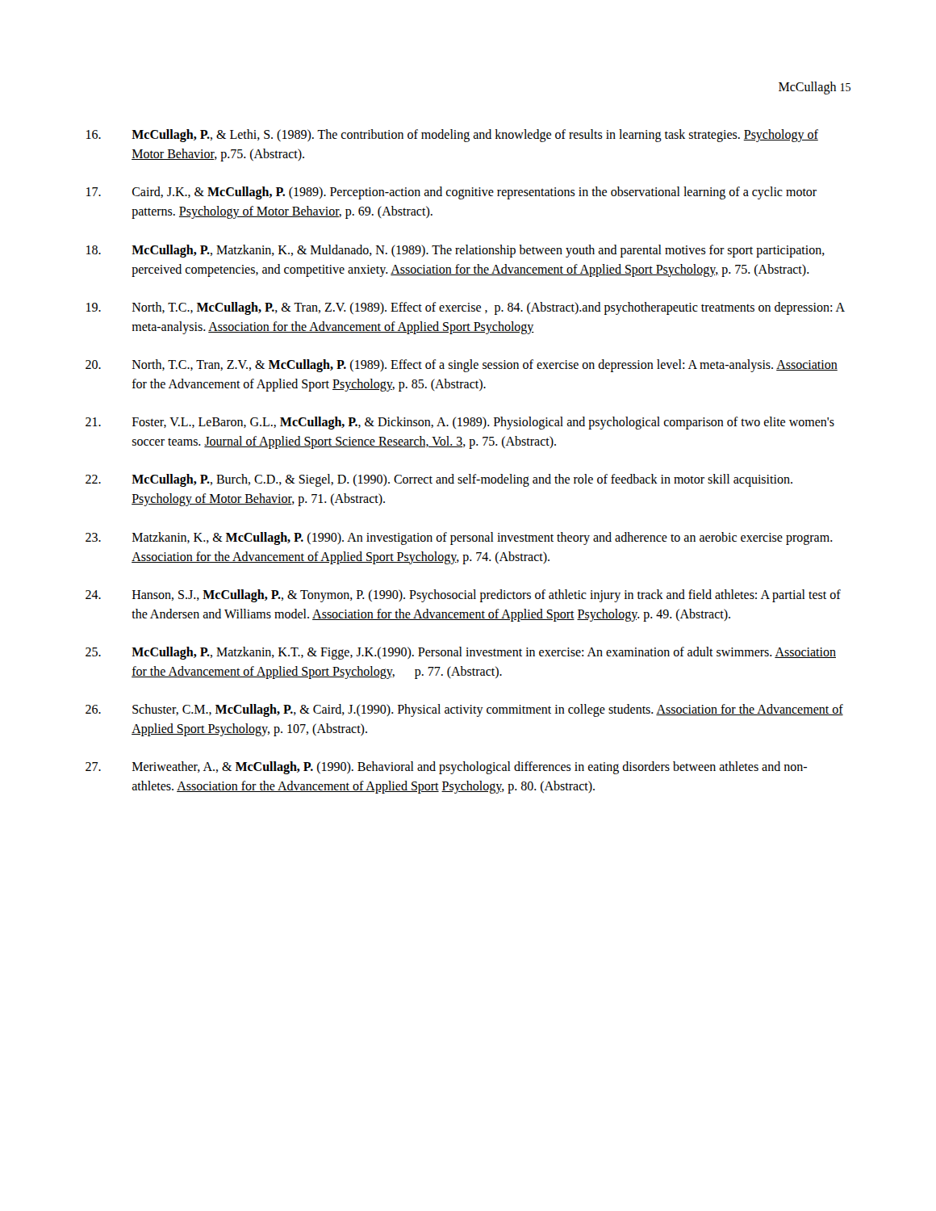McCullagh 15
16. McCullagh, P., & Lethi, S. (1989). The contribution of modeling and knowledge of results in learning task strategies. Psychology of Motor Behavior, p.75. (Abstract).
17. Caird, J.K., & McCullagh, P. (1989). Perception-action and cognitive representations in the observational learning of a cyclic motor patterns. Psychology of Motor Behavior, p. 69. (Abstract).
18. McCullagh, P., Matzkanin, K., & Muldanado, N. (1989). The relationship between youth and parental motives for sport participation, perceived competencies, and competitive anxiety. Association for the Advancement of Applied Sport Psychology, p. 75. (Abstract).
19. North, T.C., McCullagh, P., & Tran, Z.V. (1989). Effect of exercise , p. 84. (Abstract).and psychotherapeutic treatments on depression: A meta-analysis. Association for the Advancement of Applied Sport Psychology
20. North, T.C., Tran, Z.V., & McCullagh, P. (1989). Effect of a single session of exercise on depression level: A meta-analysis. Association for the Advancement of Applied Sport Psychology, p. 85. (Abstract).
21. Foster, V.L., LeBaron, G.L., McCullagh, P., & Dickinson, A. (1989). Physiological and psychological comparison of two elite women's soccer teams. Journal of Applied Sport Science Research, Vol. 3, p. 75. (Abstract).
22. McCullagh, P., Burch, C.D., & Siegel, D. (1990). Correct and self-modeling and the role of feedback in motor skill acquisition. Psychology of Motor Behavior, p. 71. (Abstract).
23. Matzkanin, K., & McCullagh, P. (1990). An investigation of personal investment theory and adherence to an aerobic exercise program. Association for the Advancement of Applied Sport Psychology, p. 74. (Abstract).
24. Hanson, S.J., McCullagh, P., & Tonymon, P. (1990). Psychosocial predictors of athletic injury in track and field athletes: A partial test of the Andersen and Williams model. Association for the Advancement of Applied Sport Psychology. p. 49. (Abstract).
25. McCullagh, P., Matzkanin, K.T., & Figge, J.K.(1990). Personal investment in exercise: An examination of adult swimmers. Association for the Advancement of Applied Sport Psychology, p. 77. (Abstract).
26. Schuster, C.M., McCullagh, P., & Caird, J.(1990). Physical activity commitment in college students. Association for the Advancement of Applied Sport Psychology, p. 107, (Abstract).
27. Meriweather, A., & McCullagh, P. (1990). Behavioral and psychological differences in eating disorders between athletes and non- athletes. Association for the Advancement of Applied Sport Psychology, p. 80. (Abstract).